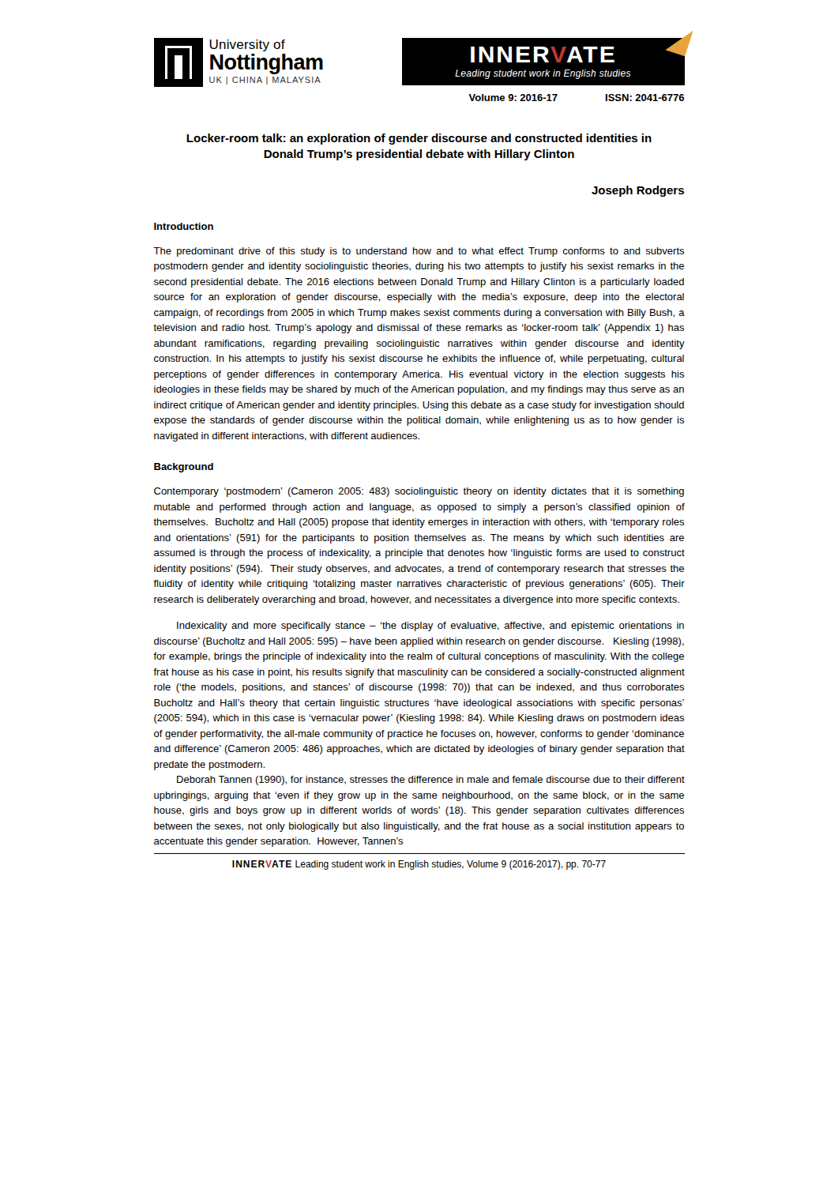University of Nottingham UK | CHINA | MALAYSIA
INNERVATE
Leading student work in English studies
Volume 9: 2016-17 ISSN: 2041-6776
Locker-room talk: an exploration of gender discourse and constructed identities in Donald Trump’s presidential debate with Hillary Clinton
Joseph Rodgers
Introduction
The predominant drive of this study is to understand how and to what effect Trump conforms to and subverts postmodern gender and identity sociolinguistic theories, during his two attempts to justify his sexist remarks in the second presidential debate. The 2016 elections between Donald Trump and Hillary Clinton is a particularly loaded source for an exploration of gender discourse, especially with the media’s exposure, deep into the electoral campaign, of recordings from 2005 in which Trump makes sexist comments during a conversation with Billy Bush, a television and radio host. Trump’s apology and dismissal of these remarks as ‘locker-room talk’ (Appendix 1) has abundant ramifications, regarding prevailing sociolinguistic narratives within gender discourse and identity construction. In his attempts to justify his sexist discourse he exhibits the influence of, while perpetuating, cultural perceptions of gender differences in contemporary America. His eventual victory in the election suggests his ideologies in these fields may be shared by much of the American population, and my findings may thus serve as an indirect critique of American gender and identity principles. Using this debate as a case study for investigation should expose the standards of gender discourse within the political domain, while enlightening us as to how gender is navigated in different interactions, with different audiences.
Background
Contemporary ‘postmodern’ (Cameron 2005: 483) sociolinguistic theory on identity dictates that it is something mutable and performed through action and language, as opposed to simply a person’s classified opinion of themselves. Bucholtz and Hall (2005) propose that identity emerges in interaction with others, with ‘temporary roles and orientations’ (591) for the participants to position themselves as. The means by which such identities are assumed is through the process of indexicality, a principle that denotes how ‘linguistic forms are used to construct identity positions’ (594). Their study observes, and advocates, a trend of contemporary research that stresses the fluidity of identity while critiquing ‘totalizing master narratives characteristic of previous generations’ (605). Their research is deliberately overarching and broad, however, and necessitates a divergence into more specific contexts.
Indexicality and more specifically stance – ‘the display of evaluative, affective, and epistemic orientations in discourse’ (Bucholtz and Hall 2005: 595) – have been applied within research on gender discourse. Kiesling (1998), for example, brings the principle of indexicality into the realm of cultural conceptions of masculinity. With the college frat house as his case in point, his results signify that masculinity can be considered a socially-constructed alignment role (‘the models, positions, and stances’ of discourse (1998: 70)) that can be indexed, and thus corroborates Bucholtz and Hall’s theory that certain linguistic structures ‘have ideological associations with specific personas’ (2005: 594), which in this case is ‘vernacular power’ (Kiesling 1998: 84). While Kiesling draws on postmodern ideas of gender performativity, the all-male community of practice he focuses on, however, conforms to gender ‘dominance and difference’ (Cameron 2005: 486) approaches, which are dictated by ideologies of binary gender separation that predate the postmodern.
Deborah Tannen (1990), for instance, stresses the difference in male and female discourse due to their different upbringings, arguing that ‘even if they grow up in the same neighbourhood, on the same block, or in the same house, girls and boys grow up in different worlds of words’ (18). This gender separation cultivates differences between the sexes, not only biologically but also linguistically, and the frat house as a social institution appears to accentuate this gender separation. However, Tannen’s
INNERVATE Leading student work in English studies, Volume 9 (2016-2017), pp. 70-77